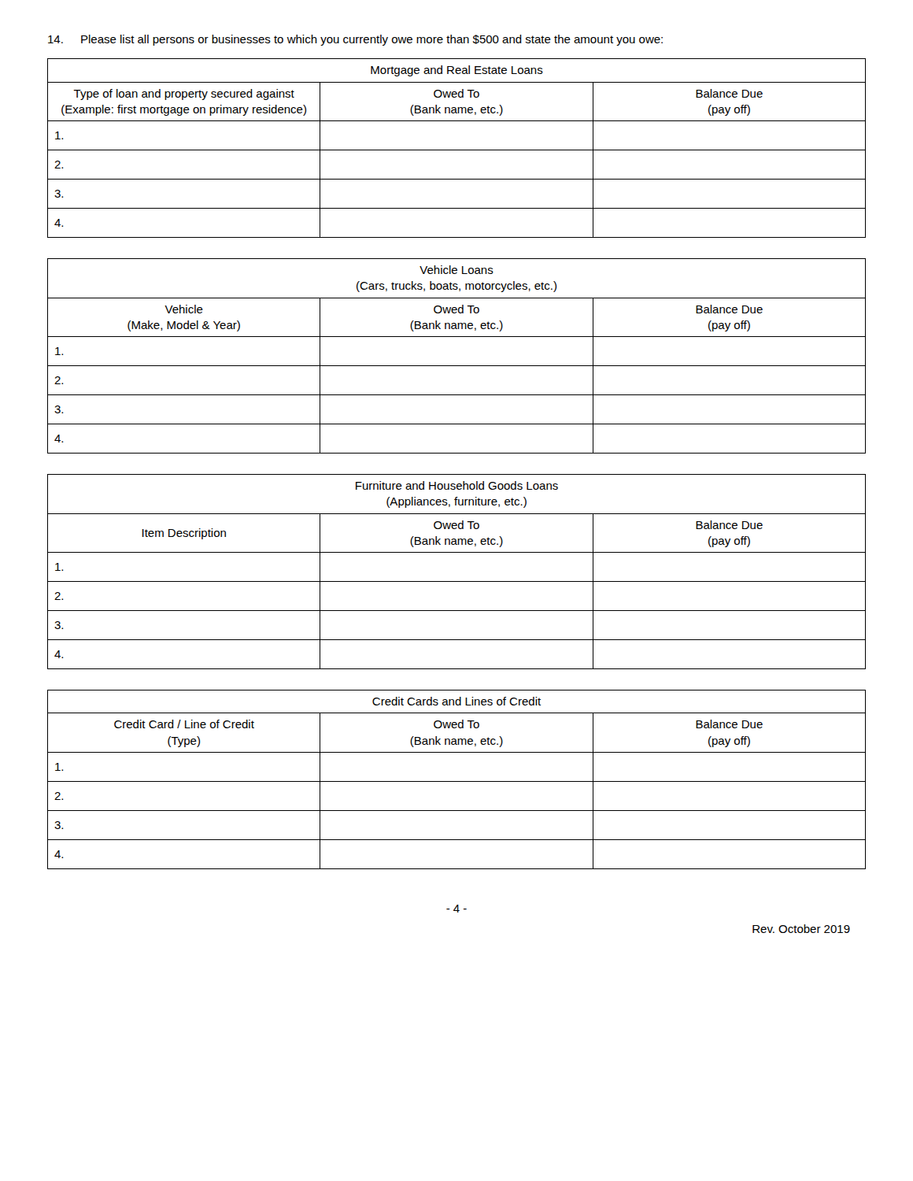14.
Please list all persons or businesses to which you currently owe more than $500 and state the amount you owe:
| Mortgage and Real Estate Loans |
| --- |
| Type of loan and property secured against (Example: first mortgage on primary residence) | Owed To (Bank name, etc.) | Balance Due (pay off) |
| 1. | | |
| 2. | | |
| 3. | | |
| 4. | | |
| Vehicle Loans (Cars, trucks, boats, motorcycles, etc.) |
| --- |
| Vehicle (Make, Model & Year) | Owed To (Bank name, etc.) | Balance Due (pay off) |
| 1. | | |
| 2. | | |
| 3. | | |
| 4. | | |
| Furniture and Household Goods Loans (Appliances, furniture, etc.) |
| --- |
| Item Description | Owed To (Bank name, etc.) | Balance Due (pay off) |
| 1. | | |
| 2. | | |
| 3. | | |
| 4. | | |
| Credit Cards and Lines of Credit |
| --- |
| Credit Card / Line of Credit (Type) | Owed To (Bank name, etc.) | Balance Due (pay off) |
| 1. | | |
| 2. | | |
| 3. | | |
| 4. | | |
- 4 -
Rev. October 2019